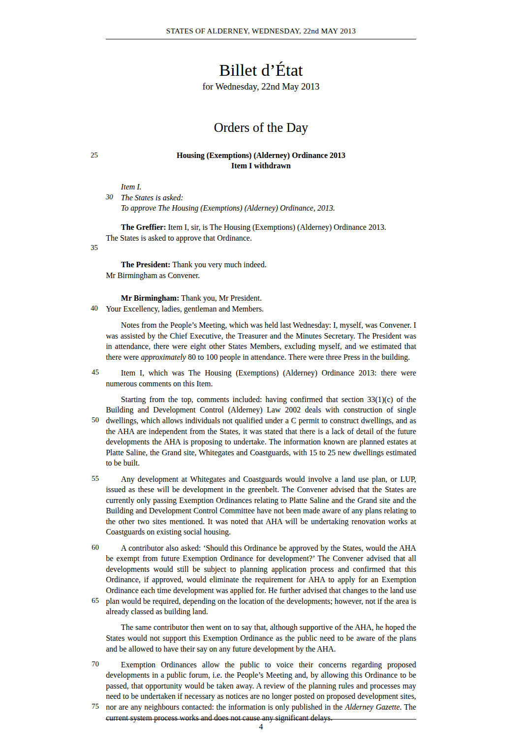STATES OF ALDERNEY, WEDNESDAY, 22nd MAY 2013
Billet d’État
for Wednesday, 22nd May 2013
Orders of the Day
25
Housing (Exemptions) (Alderney) Ordinance 2013
Item I withdrawn
Item I.
30 The States is asked:
To approve The Housing (Exemptions) (Alderney) Ordinance, 2013.
The Greffier: Item I, sir, is The Housing (Exemptions) (Alderney) Ordinance 2013.
The States is asked to approve that Ordinance.
35
The President: Thank you very much indeed.
Mr Birmingham as Convener.
Mr Birmingham: Thank you, Mr President.
40 Your Excellency, ladies, gentleman and Members.
Notes from the People’s Meeting, which was held last Wednesday: I, myself, was Convener. I was assisted by the Chief Executive, the Treasurer and the Minutes Secretary. The President was in attendance, there were eight other States Members, excluding myself, and we estimated that there were approximately 80 to 100 people in attendance. There were three Press in the building.
45 Item I, which was The Housing (Exemptions) (Alderney) Ordinance 2013: there were numerous comments on this Item.
Starting from the top, comments included: having confirmed that section 33(1)(c) of the Building and Development Control (Alderney) Law 2002 deals with construction of single dwellings, which allows individuals not qualified under a C permit to construct dwellings, and as 50the AHA are independent from the States, it was stated that there is a lack of detail of the future developments the AHA is proposing to undertake. The information known are planned estates at Platte Saline, the Grand site, Whitegates and Coastguards, with 15 to 25 new dwellings estimated to be built.
Any development at Whitegates and Coastguards would involve a land use plan, or LUP, 55issued as these will be development in the greenbelt. The Convener advised that the States are currently only passing Exemption Ordinances relating to Platte Saline and the Grand site and the Building and Development Control Committee have not been made aware of any plans relating to the other two sites mentioned. It was noted that AHA will be undertaking renovation works at Coastguards on existing social housing.
60 A contributor also asked: ‘Should this Ordinance be approved by the States, would the AHA be exempt from future Exemption Ordinance for development?’ The Convener advised that all developments would still be subject to planning application process and confirmed that this Ordinance, if approved, would eliminate the requirement for AHA to apply for an Exemption Ordinance each time development was applied for. He further advised that changes to the land use 65plan would be required, depending on the location of the developments; however, not if the area is already classed as building land.
The same contributor then went on to say that, although supportive of the AHA, he hoped the States would not support this Exemption Ordinance as the public need to be aware of the plans and be allowed to have their say on any future development by the AHA.
70 Exemption Ordinances allow the public to voice their concerns regarding proposed developments in a public forum, i.e. the People’s Meeting and, by allowing this Ordinance to be passed, that opportunity would be taken away. A review of the planning rules and processes may need to be undertaken if necessary as notices are no longer posted on proposed development sites, nor are any neighbours contacted: the information is only published in the Alderney Gazette. The 75current system process works and does not cause any significant delays.
4